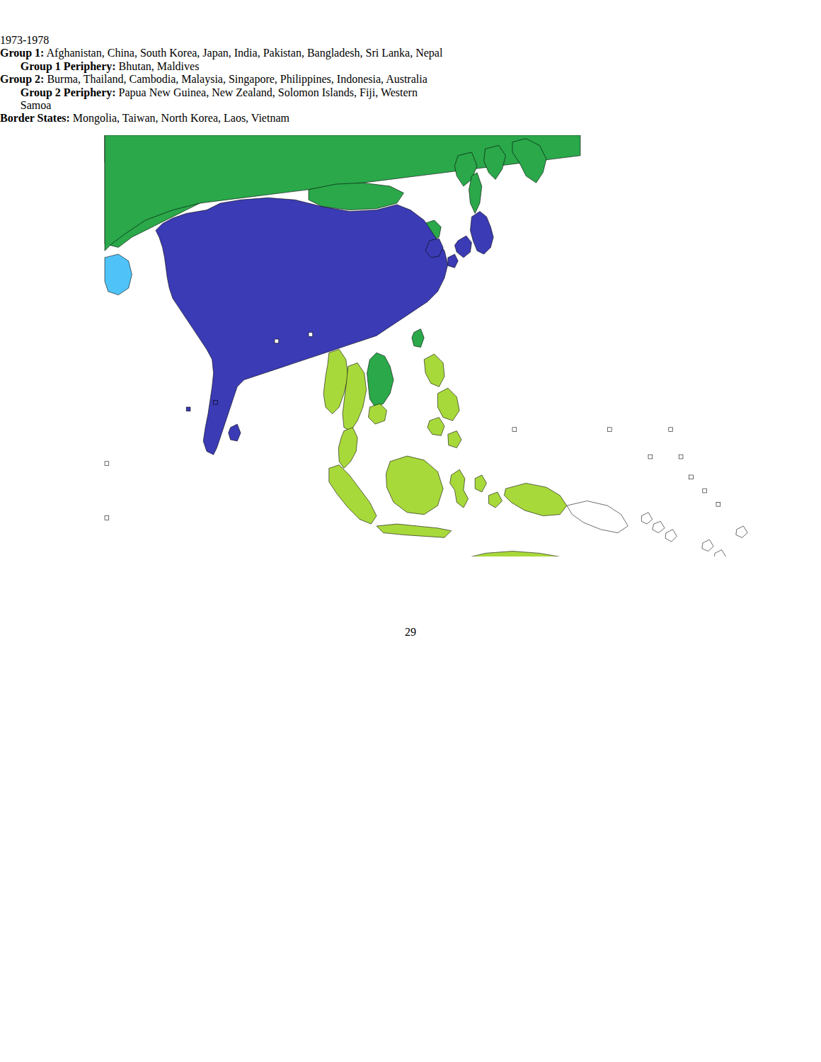1973-1978
Group 1: Afghanistan, China, South Korea, Japan, India, Pakistan, Bangladesh, Sri Lanka, Nepal
Group 1 Periphery: Bhutan, Maldives
Group 2: Burma, Thailand, Cambodia, Malaysia, Singapore, Philippines, Indonesia, Australia
Group 2 Periphery: Papua New Guinea, New Zealand, Solomon Islands, Fiji, Western
Samoa
Border States: Mongolia, Taiwan, North Korea, Laos, Vietnam
29